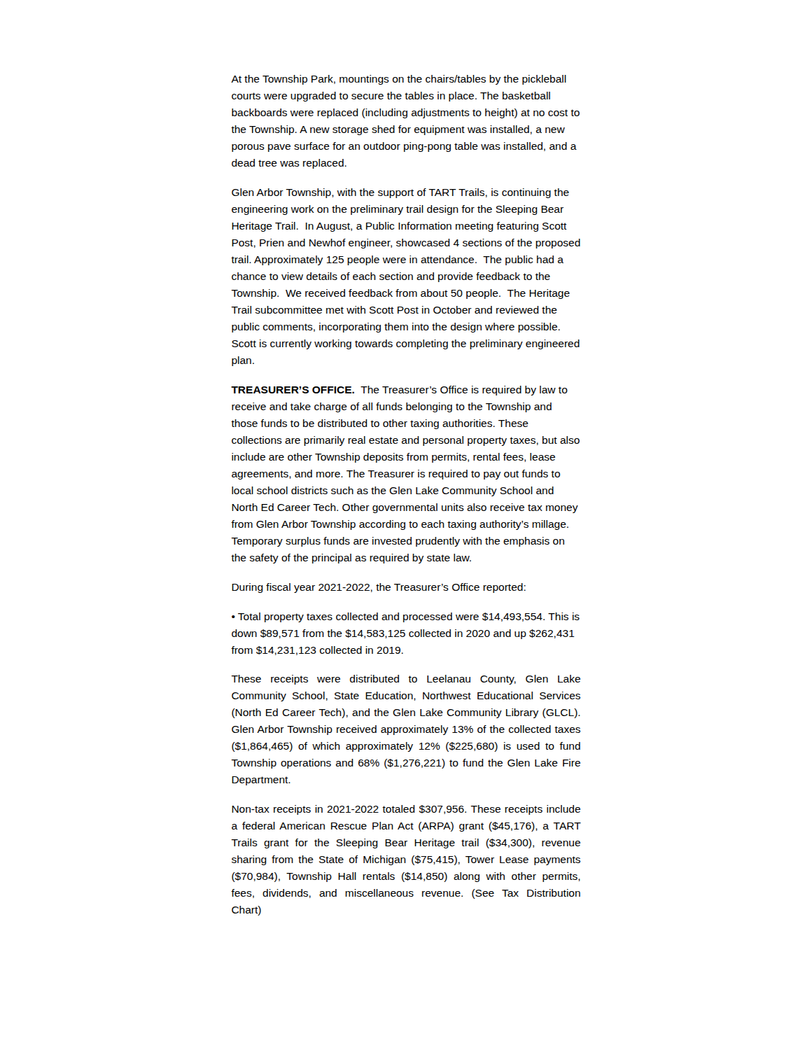At the Township Park, mountings on the chairs/tables by the pickleball courts were upgraded to secure the tables in place. The basketball backboards were replaced (including adjustments to height) at no cost to the Township. A new storage shed for equipment was installed, a new porous pave surface for an outdoor ping-pong table was installed, and a dead tree was replaced.
Glen Arbor Township, with the support of TART Trails, is continuing the engineering work on the preliminary trail design for the Sleeping Bear Heritage Trail. In August, a Public Information meeting featuring Scott Post, Prien and Newhof engineer, showcased 4 sections of the proposed trail. Approximately 125 people were in attendance. The public had a chance to view details of each section and provide feedback to the Township. We received feedback from about 50 people. The Heritage Trail subcommittee met with Scott Post in October and reviewed the public comments, incorporating them into the design where possible. Scott is currently working towards completing the preliminary engineered plan.
TREASURER’S OFFICE. The Treasurer’s Office is required by law to receive and take charge of all funds belonging to the Township and those funds to be distributed to other taxing authorities. These collections are primarily real estate and personal property taxes, but also include are other Township deposits from permits, rental fees, lease agreements, and more. The Treasurer is required to pay out funds to local school districts such as the Glen Lake Community School and North Ed Career Tech. Other governmental units also receive tax money from Glen Arbor Township according to each taxing authority’s millage. Temporary surplus funds are invested prudently with the emphasis on the safety of the principal as required by state law.
During fiscal year 2021-2022, the Treasurer’s Office reported:
• Total property taxes collected and processed were $14,493,554. This is down $89,571 from the $14,583,125 collected in 2020 and up $262,431 from $14,231,123 collected in 2019.
These receipts were distributed to Leelanau County, Glen Lake Community School, State Education, Northwest Educational Services (North Ed Career Tech), and the Glen Lake Community Library (GLCL). Glen Arbor Township received approximately 13% of the collected taxes ($1,864,465) of which approximately 12% ($225,680) is used to fund Township operations and 68% ($1,276,221) to fund the Glen Lake Fire Department.
Non-tax receipts in 2021-2022 totaled $307,956. These receipts include a federal American Rescue Plan Act (ARPA) grant ($45,176), a TART Trails grant for the Sleeping Bear Heritage trail ($34,300), revenue sharing from the State of Michigan ($75,415), Tower Lease payments ($70,984), Township Hall rentals ($14,850) along with other permits, fees, dividends, and miscellaneous revenue. (See Tax Distribution Chart)